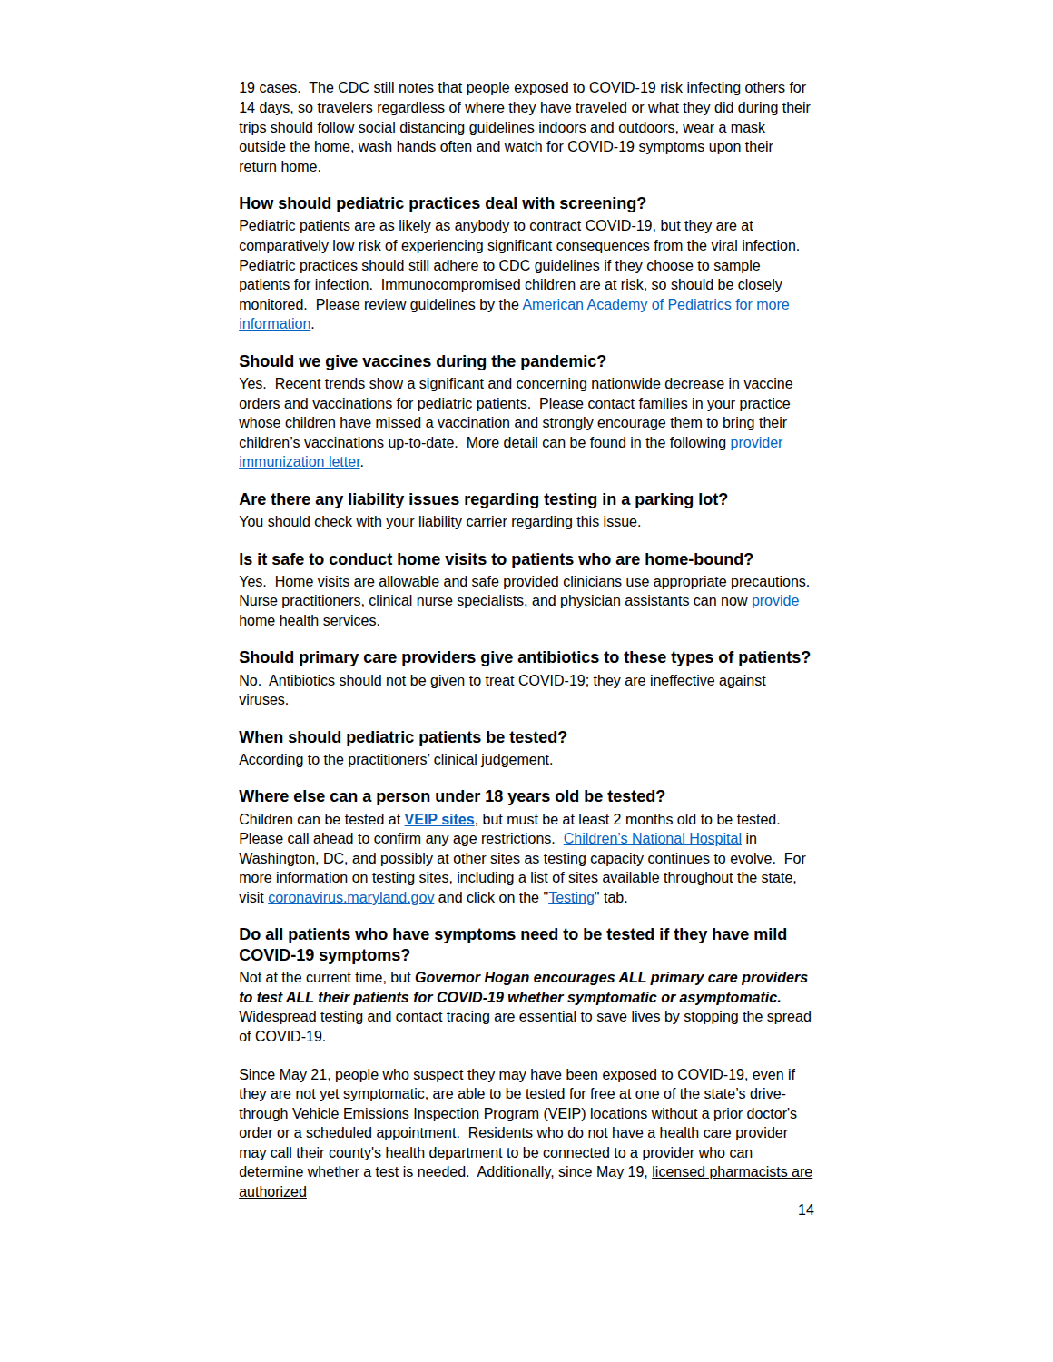19 cases. The CDC still notes that people exposed to COVID-19 risk infecting others for 14 days, so travelers regardless of where they have traveled or what they did during their trips should follow social distancing guidelines indoors and outdoors, wear a mask outside the home, wash hands often and watch for COVID-19 symptoms upon their return home.
How should pediatric practices deal with screening?
Pediatric patients are as likely as anybody to contract COVID-19, but they are at comparatively low risk of experiencing significant consequences from the viral infection. Pediatric practices should still adhere to CDC guidelines if they choose to sample patients for infection. Immunocompromised children are at risk, so should be closely monitored. Please review guidelines by the American Academy of Pediatrics for more information.
Should we give vaccines during the pandemic?
Yes. Recent trends show a significant and concerning nationwide decrease in vaccine orders and vaccinations for pediatric patients. Please contact families in your practice whose children have missed a vaccination and strongly encourage them to bring their children’s vaccinations up-to-date. More detail can be found in the following provider immunization letter.
Are there any liability issues regarding testing in a parking lot?
You should check with your liability carrier regarding this issue.
Is it safe to conduct home visits to patients who are home-bound?
Yes. Home visits are allowable and safe provided clinicians use appropriate precautions. Nurse practitioners, clinical nurse specialists, and physician assistants can now provide home health services.
Should primary care providers give antibiotics to these types of patients?
No. Antibiotics should not be given to treat COVID-19; they are ineffective against viruses.
When should pediatric patients be tested?
According to the practitioners’ clinical judgement.
Where else can a person under 18 years old be tested?
Children can be tested at VEIP sites, but must be at least 2 months old to be tested. Please call ahead to confirm any age restrictions. Children’s National Hospital in Washington, DC, and possibly at other sites as testing capacity continues to evolve. For more information on testing sites, including a list of sites available throughout the state, visit coronavirus.maryland.gov and click on the "Testing" tab.
Do all patients who have symptoms need to be tested if they have mild COVID-19 symptoms?
Not at the current time, but Governor Hogan encourages ALL primary care providers to test ALL their patients for COVID-19 whether symptomatic or asymptomatic. Widespread testing and contact tracing are essential to save lives by stopping the spread of COVID-19.
Since May 21, people who suspect they may have been exposed to COVID-19, even if they are not yet symptomatic, are able to be tested for free at one of the state’s drive-through Vehicle Emissions Inspection Program (VEIP) locations without a prior doctor's order or a scheduled appointment. Residents who do not have a health care provider may call their county's health department to be connected to a provider who can determine whether a test is needed. Additionally, since May 19, licensed pharmacists are authorized
14